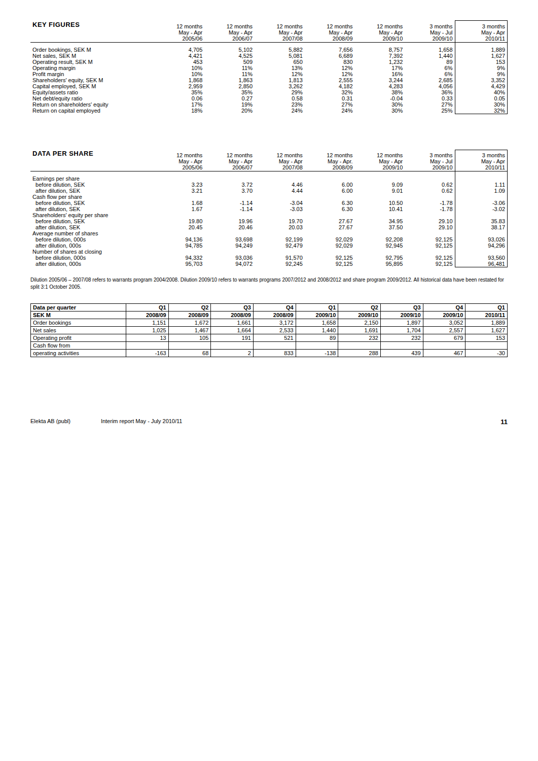| KEY FIGURES | 12 months | 12 months | 12 months | 12 months | 12 months | 3 months | 3 months |
| | May - Apr | May - Apr | May - Apr | May - Apr | May - Apr | May - Jul | May - Apr |
| | 2005/06 | 2006/07 | 2007/08 | 2008/09 | 2009/10 | 2009/10 | 2010/11 |
| Order bookings, SEK M | 4,705 | 5,102 | 5,882 | 7,656 | 8,757 | 1,658 | 1,889 |
| Net sales, SEK M | 4,421 | 4,525 | 5,081 | 6,689 | 7,392 | 1,440 | 1,627 |
| Operating result, SEK M | 453 | 509 | 650 | 830 | 1,232 | 89 | 153 |
| Operating margin | 10% | 11% | 13% | 12% | 17% | 6% | 9% |
| Profit margin | 10% | 11% | 12% | 12% | 16% | 6% | 9% |
| Shareholders' equity, SEK M | 1,868 | 1,863 | 1,813 | 2,555 | 3,244 | 2,685 | 3,352 |
| Capital employed, SEK M | 2,959 | 2,850 | 3,262 | 4,182 | 4,283 | 4,056 | 4,429 |
| Equity/assets ratio | 35% | 35% | 29% | 32% | 38% | 36% | 40% |
| Net debt/equity ratio | 0.06 | 0.27 | 0.58 | 0.31 | -0.04 | 0.33 | 0.05 |
| Return on shareholders' equity | 17% | 19% | 23% | 27% | 30% | 27% | 30% |
| Return on capital employed | 18% | 20% | 24% | 24% | 30% | 25% | 32% |
| DATA PER SHARE | 12 months | 12 months | 12 months | 12 months | 12 months | 3 months | 3 months |
| | May - Apr | May - Apr | May - Apr | May - Apr. | May - Apr | May - Jul | May - Apr |
| | 2005/06 | 2006/07 | 2007/08 | 2008/09 | 2009/10 | 2009/10 | 2010/11 |
| Earnings per share | | |
| before dilution, SEK | 3.23 | 3.72 | 4.46 | 6.00 | 9.09 | 0.62 | 1.11 |
| after dilution, SEK | 3.21 | 3.70 | 4.44 | 6.00 | 9.01 | 0.62 | 1.09 |
| Cash flow per share | | |
| before dilution, SEK | 1.68 | -1.14 | -3.04 | 6.30 | 10.50 | -1.78 | -3.06 |
| after dilution, SEK | 1.67 | -1.14 | -3.03 | 6.30 | 10.41 | -1.78 | -3.02 |
| Shareholders' equity per share | | |
| before dilution, SEK | 19.80 | 19.96 | 19.70 | 27.67 | 34.95 | 29.10 | 35.83 |
| after dilution, SEK | 20.45 | 20.46 | 20.03 | 27.67 | 37.50 | 29.10 | 38.17 |
| Average number of shares | | |
| before dilution, 000s | 94,136 | 93,698 | 92,199 | 92,029 | 92,208 | 92,125 | 93,026 |
| after dilution, 000s | 94,785 | 94,249 | 92,479 | 92,029 | 92,945 | 92,125 | 94,296 |
| Number of shares at closing | | |
| before dilution, 000s | 94,332 | 93,036 | 91,570 | 92,125 | 92,795 | 92,125 | 93,560 |
| after dilution, 000s | 95,703 | 94,072 | 92,245 | 92,125 | 95,895 | 92,125 | 96,481 |
Dilution 2005/06 – 2007/08 refers to warrants program 2004/2008. Dilution 2009/10 refers to warrants programs 2007/2012 and 2008/2012 and share program 2009/2012. All historical data have been restated for split 3:1 October 2005.
| Data per quarter | Q1 | Q2 | Q3 | Q4 | Q1 | Q2 | Q3 | Q4 | Q1 |
| --- | --- | --- | --- | --- | --- | --- | --- | --- | --- |
| SEK M | 2008/09 | 2008/09 | 2008/09 | 2008/09 | 2009/10 | 2009/10 | 2009/10 | 2009/10 | 2010/11 |
| Order bookings | 1,151 | 1,672 | 1,661 | 3,172 | 1,658 | 2,150 | 1,897 | 3,052 | 1,889 |
| Net sales | 1,025 | 1,467 | 1,664 | 2,533 | 1,440 | 1,691 | 1,704 | 2,557 | 1,627 |
| Operating profit | 13 | 105 | 191 | 521 | 89 | 232 | 232 | 679 | 153 |
| Cash flow from | | | | | | | | | |
| operating activities | -163 | 68 | 2 | 833 | -138 | 288 | 439 | 467 | -30 |
Elekta AB (publ)
Interim report May - July 2010/11
11